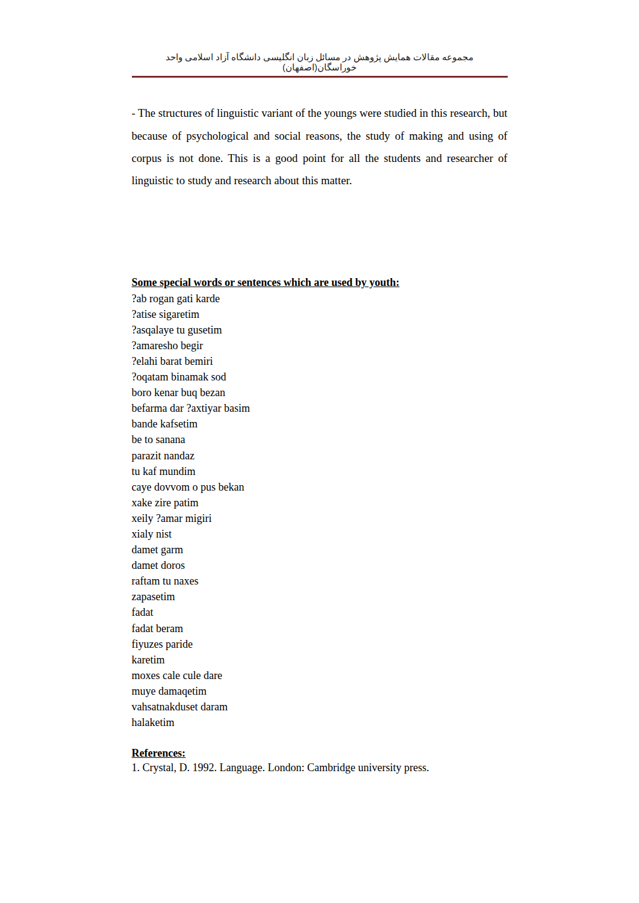مجموعه مقالات همایش پژوهش در مسائل زبان انگلیسی دانشگاه آزاد اسلامی واحد خوراسگان(اصفهان)
- The structures of linguistic variant of the youngs were studied in this research, but because of psychological and social reasons, the study of making and using of corpus is not done. This is a good point for all the students and researcher of linguistic to study and research about this matter.
Some special words or sentences which are used by youth:
?ab rogan gati karde
?atise sigaretim
?asqalaye tu gusetim
?amaresho begir
?elahi barat bemiri
?oqatam binamak sod
boro kenar buq bezan
befarma dar ?axtiyar basim
bande kafsetim
be to sanana
parazit nandaz
tu kaf mundim
caye dovvom o pus bekan
xake zire patim
xeily ?amar migiri
xialy nist
damet garm
damet doros
raftam tu naxes
zapasetim
fadat
fadat beram
fiyuzes paride
karetim
moxes cale cule dare
muye damaqetim
vahsatnakduset daram
halaketim
References:
1. Crystal, D. 1992. Language. London: Cambridge university press.